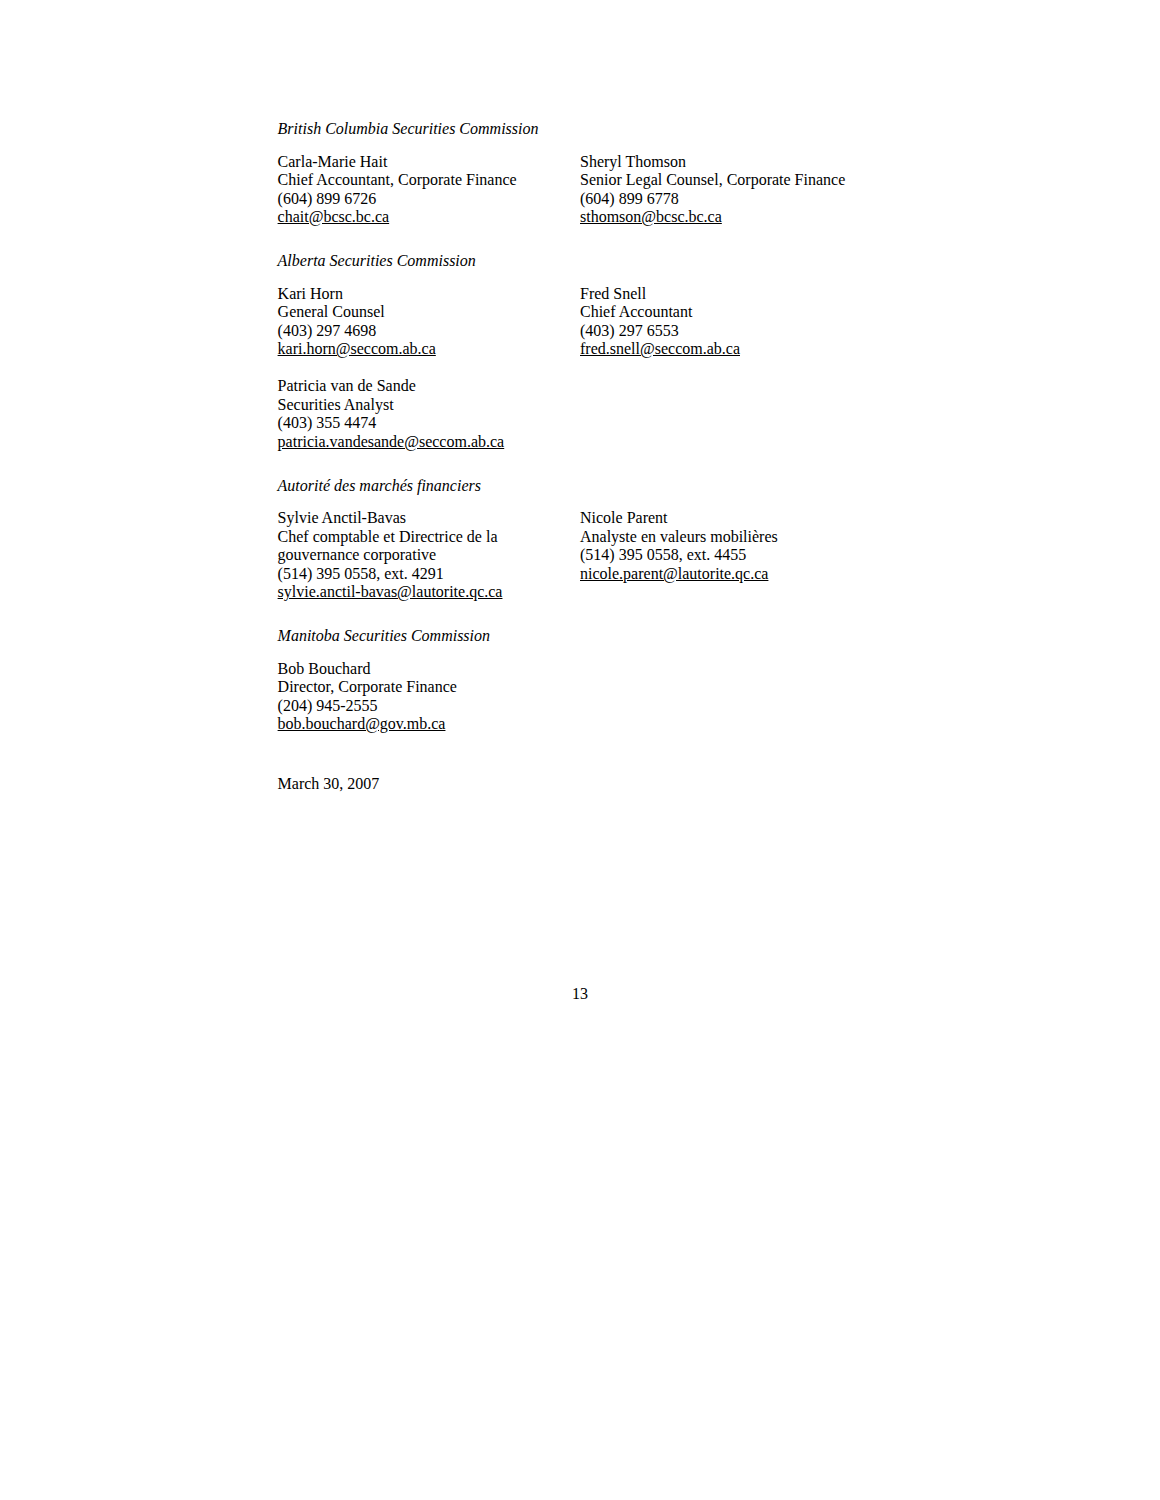British Columbia Securities Commission
| Carla-Marie Hait Chief Accountant, Corporate Finance (604) 899 6726 chait@bcsc.bc.ca | Sheryl Thomson Senior Legal Counsel, Corporate Finance (604) 899 6778 sthomson@bcsc.bc.ca |
Alberta Securities Commission
| Kari Horn General Counsel (403) 297 4698 kari.horn@seccom.ab.ca Patricia van de Sande Securities Analyst (403) 355 4474 patricia.vandesande@seccom.ab.ca | Fred Snell Chief Accountant (403) 297 6553 fred.snell@seccom.ab.ca |
Autorité des marchés financiers
| Sylvie Anctil-Bavas Chef comptable et Directrice de la gouvernance corporative (514) 395 0558, ext. 4291 sylvie.anctil-bavas@lautorite.qc.ca | Nicole Parent Analyste en valeurs mobilières (514) 395 0558, ext. 4455 nicole.parent@lautorite.qc.ca |
Manitoba Securities Commission
| Bob Bouchard Director, Corporate Finance (204) 945-2555 bob.bouchard@gov.mb.ca | |
March 30, 2007
13